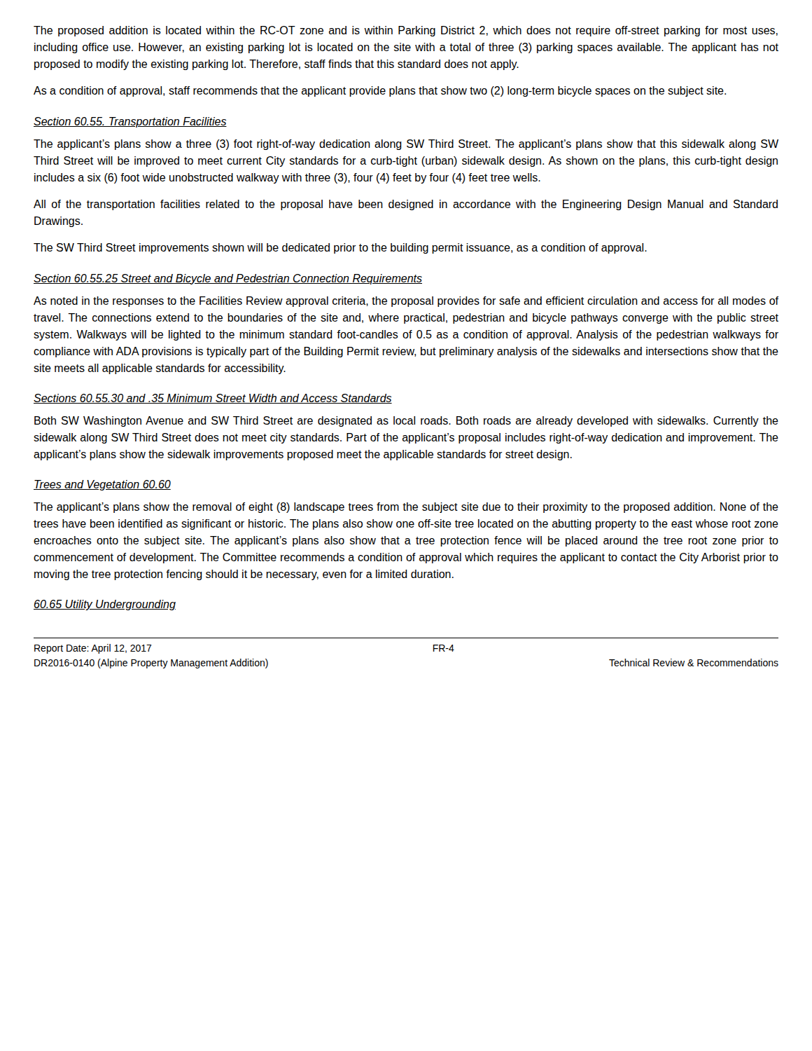The proposed addition is located within the RC-OT zone and is within Parking District 2, which does not require off-street parking for most uses, including office use. However, an existing parking lot is located on the site with a total of three (3) parking spaces available. The applicant has not proposed to modify the existing parking lot. Therefore, staff finds that this standard does not apply.
As a condition of approval, staff recommends that the applicant provide plans that show two (2) long-term bicycle spaces on the subject site.
Section 60.55. Transportation Facilities
The applicant’s plans show a three (3) foot right-of-way dedication along SW Third Street. The applicant’s plans show that this sidewalk along SW Third Street will be improved to meet current City standards for a curb-tight (urban) sidewalk design. As shown on the plans, this curb-tight design includes a six (6) foot wide unobstructed walkway with three (3), four (4) feet by four (4) feet tree wells.
All of the transportation facilities related to the proposal have been designed in accordance with the Engineering Design Manual and Standard Drawings.
The SW Third Street improvements shown will be dedicated prior to the building permit issuance, as a condition of approval.
Section 60.55.25 Street and Bicycle and Pedestrian Connection Requirements
As noted in the responses to the Facilities Review approval criteria, the proposal provides for safe and efficient circulation and access for all modes of travel. The connections extend to the boundaries of the site and, where practical, pedestrian and bicycle pathways converge with the public street system. Walkways will be lighted to the minimum standard foot-candles of 0.5 as a condition of approval. Analysis of the pedestrian walkways for compliance with ADA provisions is typically part of the Building Permit review, but preliminary analysis of the sidewalks and intersections show that the site meets all applicable standards for accessibility.
Sections 60.55.30 and .35 Minimum Street Width and Access Standards
Both SW Washington Avenue and SW Third Street are designated as local roads. Both roads are already developed with sidewalks. Currently the sidewalk along SW Third Street does not meet city standards. Part of the applicant’s proposal includes right-of-way dedication and improvement. The applicant’s plans show the sidewalk improvements proposed meet the applicable standards for street design.
Trees and Vegetation 60.60
The applicant’s plans show the removal of eight (8) landscape trees from the subject site due to their proximity to the proposed addition. None of the trees have been identified as significant or historic. The plans also show one off-site tree located on the abutting property to the east whose root zone encroaches onto the subject site. The applicant’s plans also show that a tree protection fence will be placed around the tree root zone prior to commencement of development. The Committee recommends a condition of approval which requires the applicant to contact the City Arborist prior to moving the tree protection fencing should it be necessary, even for a limited duration.
60.65 Utility Undergrounding
Report Date: April 12, 2017 DR2016-0140 (Alpine Property Management Addition)
FR-4
Technical Review & Recommendations